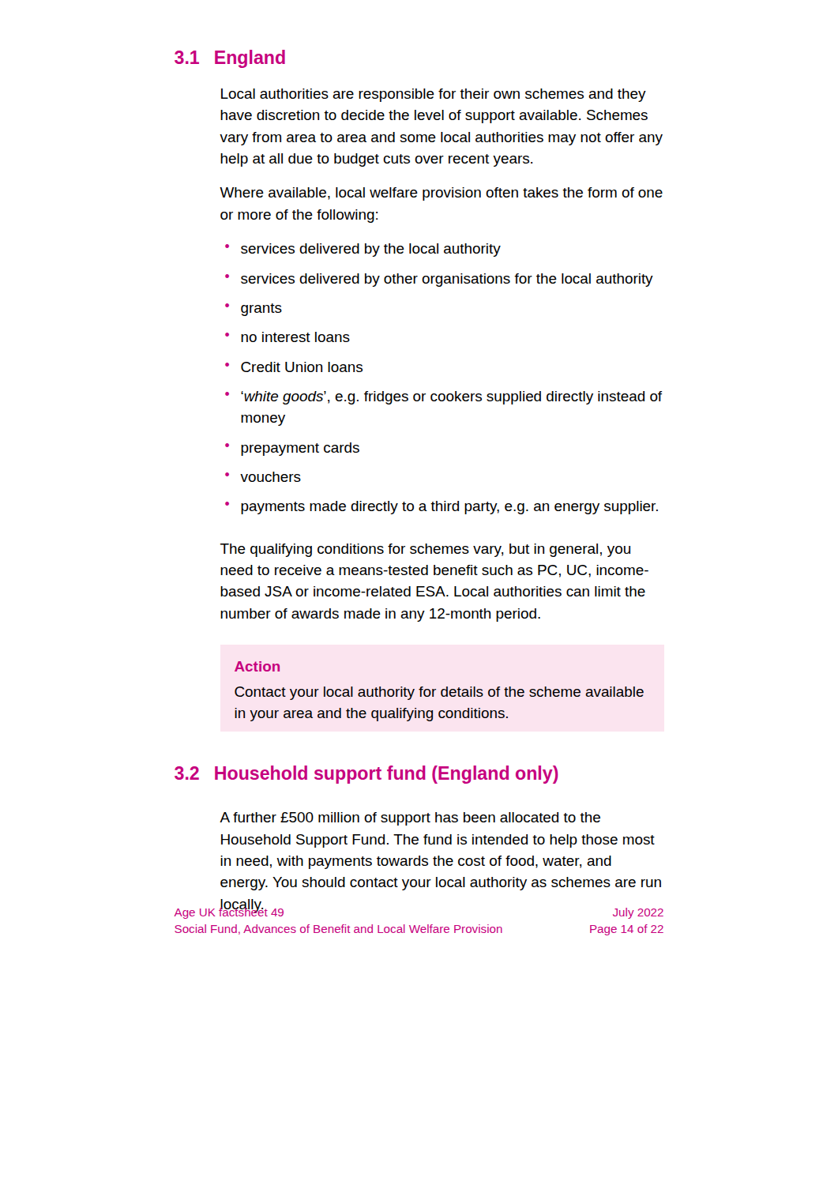3.1 England
Local authorities are responsible for their own schemes and they have discretion to decide the level of support available. Schemes vary from area to area and some local authorities may not offer any help at all due to budget cuts over recent years.
Where available, local welfare provision often takes the form of one or more of the following:
services delivered by the local authority
services delivered by other organisations for the local authority
grants
no interest loans
Credit Union loans
‘white goods’, e.g. fridges or cookers supplied directly instead of money
prepayment cards
vouchers
payments made directly to a third party, e.g. an energy supplier.
The qualifying conditions for schemes vary, but in general, you need to receive a means-tested benefit such as PC, UC, income-based JSA or income-related ESA. Local authorities can limit the number of awards made in any 12-month period.
Action
Contact your local authority for details of the scheme available in your area and the qualifying conditions.
3.2 Household support fund (England only)
A further £500 million of support has been allocated to the Household Support Fund. The fund is intended to help those most in need, with payments towards the cost of food, water, and energy. You should contact your local authority as schemes are run locally.
Age UK factsheet 49
Social Fund, Advances of Benefit and Local Welfare Provision
July 2022
Page 14 of 22